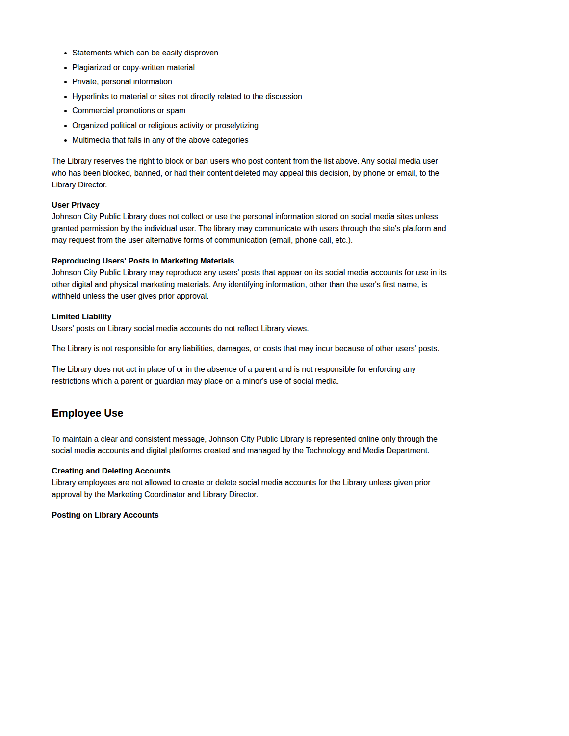Statements which can be easily disproven
Plagiarized or copy-written material
Private, personal information
Hyperlinks to material or sites not directly related to the discussion
Commercial promotions or spam
Organized political or religious activity or proselytizing
Multimedia that falls in any of the above categories
The Library reserves the right to block or ban users who post content from the list above. Any social media user who has been blocked, banned, or had their content deleted may appeal this decision, by phone or email, to the Library Director.
User Privacy
Johnson City Public Library does not collect or use the personal information stored on social media sites unless granted permission by the individual user. The library may communicate with users through the site's platform and may request from the user alternative forms of communication (email, phone call, etc.).
Reproducing Users' Posts in Marketing Materials
Johnson City Public Library may reproduce any users' posts that appear on its social media accounts for use in its other digital and physical marketing materials. Any identifying information, other than the user's first name, is withheld unless the user gives prior approval.
Limited Liability
Users' posts on Library social media accounts do not reflect Library views.
The Library is not responsible for any liabilities, damages, or costs that may incur because of other users' posts.
The Library does not act in place of or in the absence of a parent and is not responsible for enforcing any restrictions which a parent or guardian may place on a minor's use of social media.
Employee Use
To maintain a clear and consistent message, Johnson City Public Library is represented online only through the social media accounts and digital platforms created and managed by the Technology and Media Department.
Creating and Deleting Accounts
Library employees are not allowed to create or delete social media accounts for the Library unless given prior approval by the Marketing Coordinator and Library Director.
Posting on Library Accounts